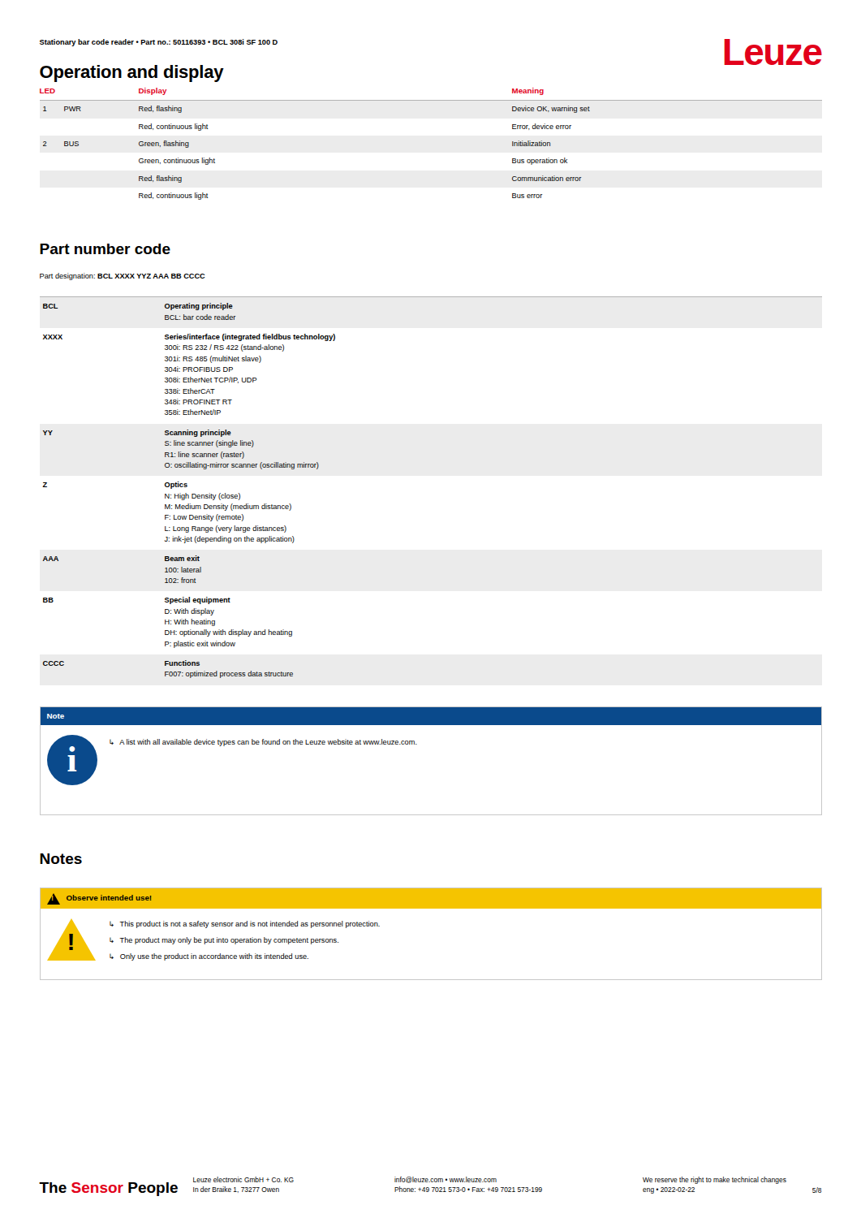Stationary bar code reader • Part no.: 50116393 • BCL 308i SF 100 D
Operation and display
Leuze
| LED | | Display | Meaning |
| --- | --- | --- | --- |
| 1 | PWR | Red, flashing | Device OK, warning set |
| | | Red, continuous light | Error, device error |
| 2 | BUS | Green, flashing | Initialization |
| | | Green, continuous light | Bus operation ok |
| | | Red, flashing | Communication error |
| | | Red, continuous light | Bus error |
Part number code
Part designation: BCL XXXX YYZ AAA BB CCCC
| BCL | Operating principle BCL: bar code reader |
| XXXX | Series/interface (integrated fieldbus technology) 300i: RS 232 / RS 422 (stand-alone) 301i: RS 485 (multiNet slave) 304i: PROFIBUS DP 308i: EtherNet TCP/IP, UDP 338i: EtherCAT 348i: PROFINET RT 358i: EtherNet/IP |
| YY | Scanning principle S: line scanner (single line) R1: line scanner (raster) O: oscillating-mirror scanner (oscillating mirror) |
| Z | Optics N: High Density (close) M: Medium Density (medium distance) F: Low Density (remote) L: Long Range (very large distances) J: ink-jet (depending on the application) |
| AAA | Beam exit 100: lateral 102: front |
| BB | Special equipment D: With display H: With heating DH: optionally with display and heating P: plastic exit window |
| CCCC | Functions F007: optimized process data structure |
Note
i
↳ A list with all available device types can be found on the Leuze website at www.leuze.com.
Notes
Observe intended use!
↳ This product is not a safety sensor and is not intended as personnel protection.
↳ The product may only be put into operation by competent persons.
↳ Only use the product in accordance with its intended use.
The Sensor People
Leuze electronic GmbH + Co. KG
In der Braike 1, 73277 Owen
info@leuze.com • www.leuze.com
Phone: +49 7021 573-0 • Fax: +49 7021 573-199
We reserve the right to make technical changes
eng • 2022-02-22
5/8